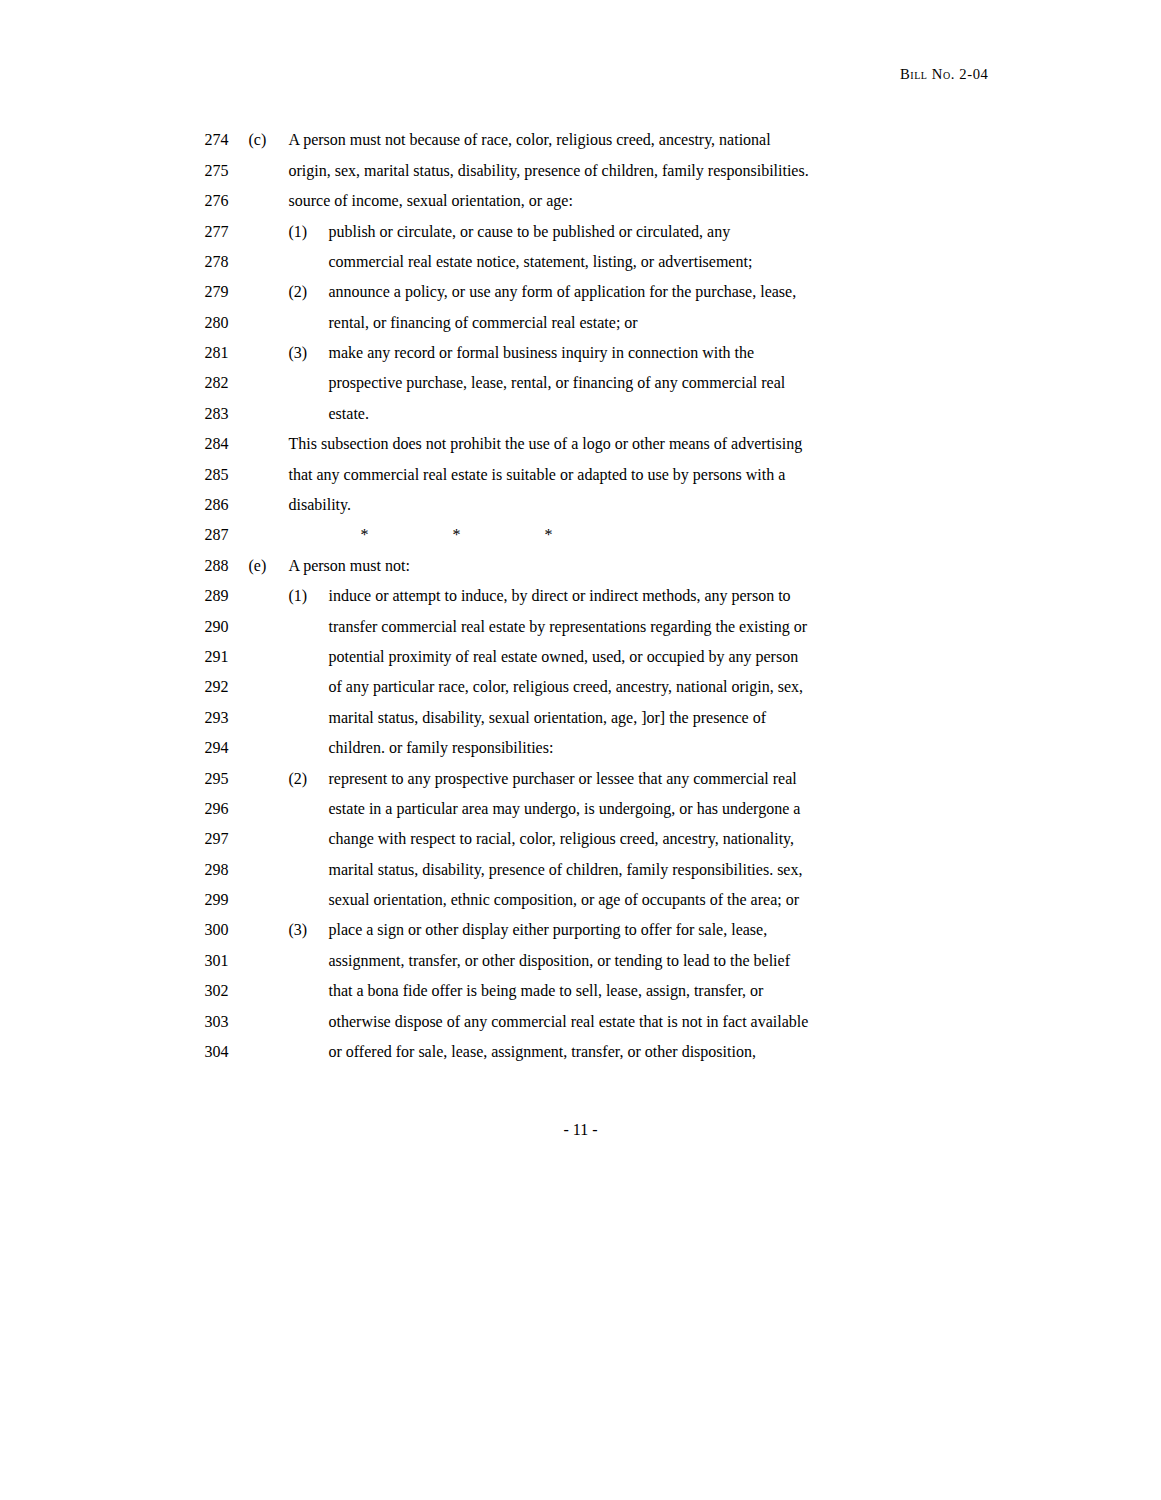Bill No. 2-04
274(c) A person must not because of race, color, religious creed, ancestry, national
275 origin, sex, marital status, disability, presence of children, family responsibilities.
276 source of income, sexual orientation, or age:
277(1) publish or circulate, or cause to be published or circulated, any
278 commercial real estate notice, statement, listing, or advertisement;
279(2) announce a policy, or use any form of application for the purchase, lease,
280 rental, or financing of commercial real estate; or
281(3) make any record or formal business inquiry in connection with the
282 prospective purchase, lease, rental, or financing of any commercial real
283 estate.
284 This subsection does not prohibit the use of a logo or other means of advertising
285 that any commercial real estate is suitable or adapted to use by persons with a
286 disability.
287* * *
288(e) A person must not:
289(1) induce or attempt to induce, by direct or indirect methods, any person to
290 transfer commercial real estate by representations regarding the existing or
291 potential proximity of real estate owned, used, or occupied by any person
292 of any particular race, color, religious creed, ancestry, national origin, sex,
293 marital status, disability, sexual orientation, age, ]or] the presence of
294 children. or family responsibilities:
295(2) represent to any prospective purchaser or lessee that any commercial real
296 estate in a particular area may undergo, is undergoing, or has undergone a
297 change with respect to racial, color, religious creed, ancestry, nationality,
298 marital status, disability, presence of children, family responsibilities. sex,
299 sexual orientation, ethnic composition, or age of occupants of the area; or
300(3) place a sign or other display either purporting to offer for sale, lease,
301 assignment, transfer, or other disposition, or tending to lead to the belief
302 that a bona fide offer is being made to sell, lease, assign, transfer, or
303 otherwise dispose of any commercial real estate that is not in fact available
304 or offered for sale, lease, assignment, transfer, or other disposition,
- 11 -